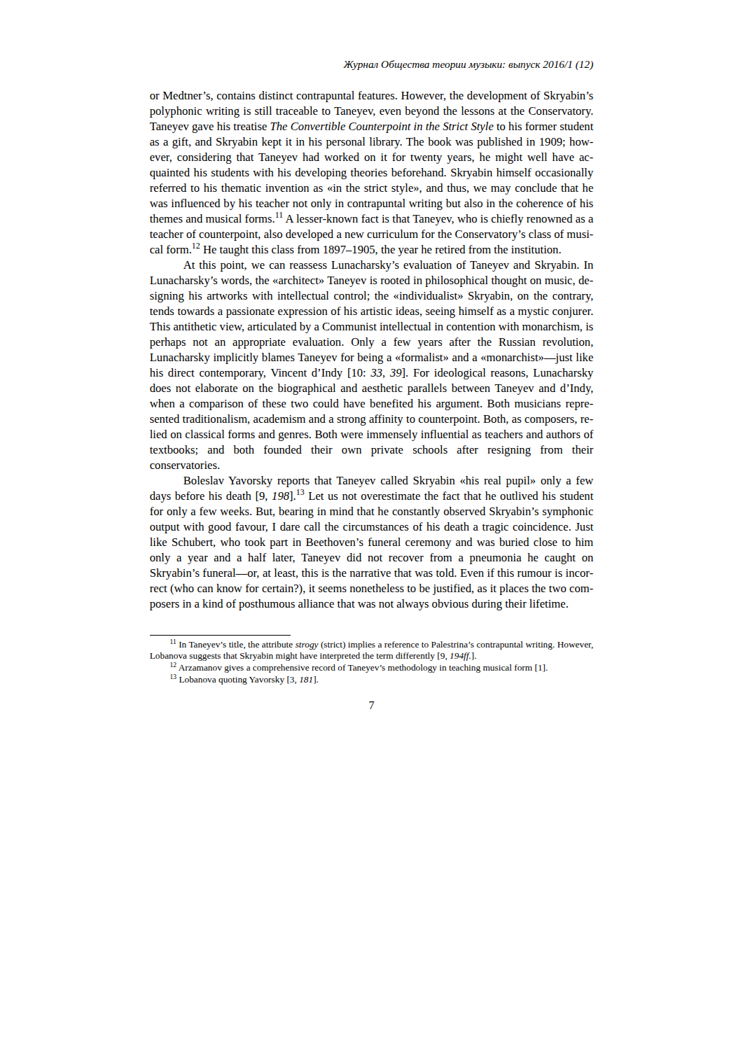Журнал Общества теории музыки: выпуск 2016/1 (12)
or Medtner’s, contains distinct contrapuntal features. However, the development of Skryabin’s polyphonic writing is still traceable to Taneyev, even beyond the lessons at the Conservatory. Taneyev gave his treatise The Convertible Counterpoint in the Strict Style to his former student as a gift, and Skryabin kept it in his personal library. The book was published in 1909; however, considering that Taneyev had worked on it for twenty years, he might well have acquainted his students with his developing theories beforehand. Skryabin himself occasionally referred to his thematic invention as «in the strict style», and thus, we may conclude that he was influenced by his teacher not only in contrapuntal writing but also in the coherence of his themes and musical forms.11 A lesser-known fact is that Taneyev, who is chiefly renowned as a teacher of counterpoint, also developed a new curriculum for the Conservatory’s class of musical form.12 He taught this class from 1897–1905, the year he retired from the institution.
At this point, we can reassess Lunacharsky’s evaluation of Taneyev and Skryabin. In Lunacharsky’s words, the «architect» Taneyev is rooted in philosophical thought on music, designing his artworks with intellectual control; the «individualist» Skryabin, on the contrary, tends towards a passionate expression of his artistic ideas, seeing himself as a mystic conjurer. This antithetic view, articulated by a Communist intellectual in contention with monarchism, is perhaps not an appropriate evaluation. Only a few years after the Russian revolution, Lunacharsky implicitly blames Taneyev for being a «formalist» and a «monarchist»—just like his direct contemporary, Vincent d’Indy [10: 33, 39]. For ideological reasons, Lunacharsky does not elaborate on the biographical and aesthetic parallels between Taneyev and d’Indy, when a comparison of these two could have benefited his argument. Both musicians represented traditionalism, academism and a strong affinity to counterpoint. Both, as composers, relied on classical forms and genres. Both were immensely influential as teachers and authors of textbooks; and both founded their own private schools after resigning from their conservatories.
Boleslav Yavorsky reports that Taneyev called Skryabin «his real pupil» only a few days before his death [9, 198].13 Let us not overestimate the fact that he outlived his student for only a few weeks. But, bearing in mind that he constantly observed Skryabin’s symphonic output with good favour, I dare call the circumstances of his death a tragic coincidence. Just like Schubert, who took part in Beethoven’s funeral ceremony and was buried close to him only a year and a half later, Taneyev did not recover from a pneumonia he caught on Skryabin’s funeral—or, at least, this is the narrative that was told. Even if this rumour is incorrect (who can know for certain?), it seems nonetheless to be justified, as it places the two composers in a kind of posthumous alliance that was not always obvious during their lifetime.
11 In Taneyev’s title, the attribute strogy (strict) implies a reference to Palestrina’s contrapuntal writing. However, Lobanova suggests that Skryabin might have interpreted the term differently [9, 194ff.].
12 Arzamanov gives a comprehensive record of Taneyev’s methodology in teaching musical form [1].
13 Lobanova quoting Yavorsky [3, 181].
7